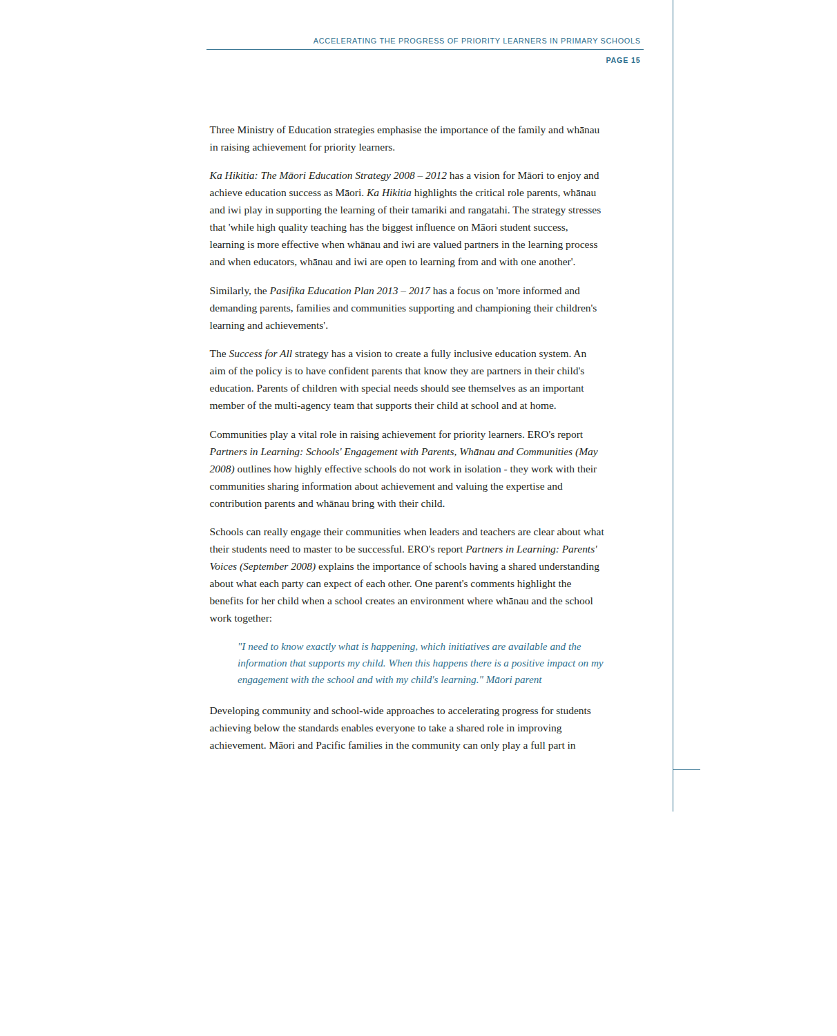Accelerating the Progress of Priority Learners in Primary Schools
Page 15
Three Ministry of Education strategies emphasise the importance of the family and whānau in raising achievement for priority learners.
Ka Hikitia: The Māori Education Strategy 2008 – 2012 has a vision for Māori to enjoy and achieve education success as Māori. Ka Hikitia highlights the critical role parents, whānau and iwi play in supporting the learning of their tamariki and rangatahi. The strategy stresses that 'while high quality teaching has the biggest influence on Māori student success, learning is more effective when whānau and iwi are valued partners in the learning process and when educators, whānau and iwi are open to learning from and with one another'.
Similarly, the Pasifika Education Plan 2013 – 2017 has a focus on 'more informed and demanding parents, families and communities supporting and championing their children's learning and achievements'.
The Success for All strategy has a vision to create a fully inclusive education system. An aim of the policy is to have confident parents that know they are partners in their child's education. Parents of children with special needs should see themselves as an important member of the multi-agency team that supports their child at school and at home.
Communities play a vital role in raising achievement for priority learners. ERO's report Partners in Learning: Schools' Engagement with Parents, Whānau and Communities (May 2008) outlines how highly effective schools do not work in isolation - they work with their communities sharing information about achievement and valuing the expertise and contribution parents and whānau bring with their child.
Schools can really engage their communities when leaders and teachers are clear about what their students need to master to be successful. ERO's report Partners in Learning: Parents' Voices (September 2008) explains the importance of schools having a shared understanding about what each party can expect of each other. One parent's comments highlight the benefits for her child when a school creates an environment where whānau and the school work together:
"I need to know exactly what is happening, which initiatives are available and the information that supports my child. When this happens there is a positive impact on my engagement with the school and with my child's learning." Māori parent
Developing community and school-wide approaches to accelerating progress for students achieving below the standards enables everyone to take a shared role in improving achievement. Māori and Pacific families in the community can only play a full part in